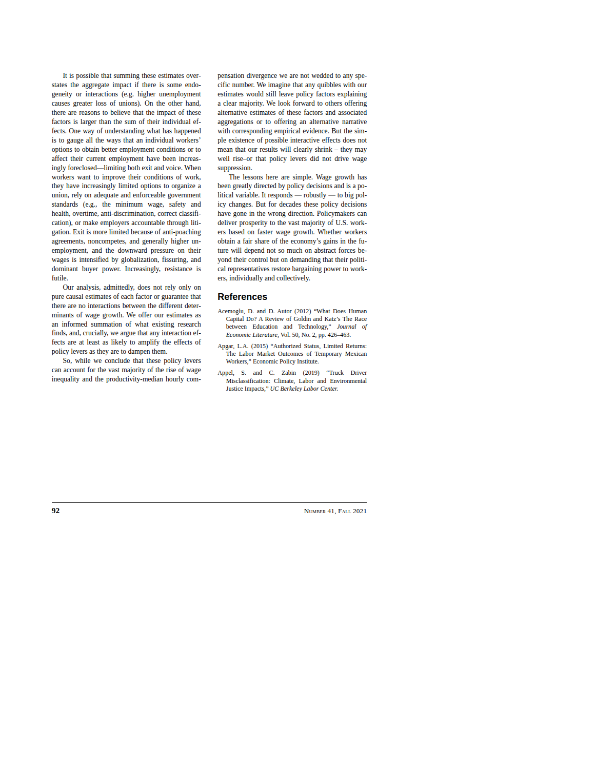It is possible that summing these estimates overstates the aggregate impact if there is some endogeneity or interactions (e.g. higher unemployment causes greater loss of unions). On the other hand, there are reasons to believe that the impact of these factors is larger than the sum of their individual effects. One way of understanding what has happened is to gauge all the ways that an individual workers’ options to obtain better employment conditions or to affect their current employment have been increasingly foreclosed—limiting both exit and voice. When workers want to improve their conditions of work, they have increasingly limited options to organize a union, rely on adequate and enforceable government standards (e.g., the minimum wage, safety and health, overtime, anti-discrimination, correct classification), or make employers accountable through litigation. Exit is more limited because of anti-poaching agreements, noncompetes, and generally higher unemployment, and the downward pressure on their wages is intensified by globalization, fissuring, and dominant buyer power. Increasingly, resistance is futile.
Our analysis, admittedly, does not rely only on pure causal estimates of each factor or guarantee that there are no interactions between the different determinants of wage growth. We offer our estimates as an informed summation of what existing research finds, and, crucially, we argue that any interaction effects are at least as likely to amplify the effects of policy levers as they are to dampen them.
So, while we conclude that these policy levers can account for the vast majority of the rise of wage inequality and the productivity-median hourly compensation divergence we are not wedded to any specific number. We imagine that any quibbles with our estimates would still leave policy factors explaining a clear majority. We look forward to others offering alternative estimates of these factors and associated aggregations or to offering an alternative narrative with corresponding empirical evidence. But the simple existence of possible interactive effects does not mean that our results will clearly shrink – they may well rise–or that policy levers did not drive wage suppression.
The lessons here are simple. Wage growth has been greatly directed by policy decisions and is a political variable. It responds — robustly — to big policy changes. But for decades these policy decisions have gone in the wrong direction. Policymakers can deliver prosperity to the vast majority of U.S. workers based on faster wage growth. Whether workers obtain a fair share of the economy’s gains in the future will depend not so much on abstract forces beyond their control but on demanding that their political representatives restore bargaining power to workers, individually and collectively.
References
Acemoglu, D. and D. Autor (2012) “What Does Human Capital Do? A Review of Goldin and Katz’s The Race between Education and Technology,” Journal of Economic Literature, Vol. 50, No. 2, pp. 426–463.
Apgar, L.A. (2015) “Authorized Status, Limited Returns: The Labor Market Outcomes of Temporary Mexican Workers,” Economic Policy Institute.
Appel, S. and C. Zabin (2019) “Truck Driver Misclassification: Climate, Labor and Environmental Justice Impacts,” UC Berkeley Labor Center.
92 Number 41, Fall 2021